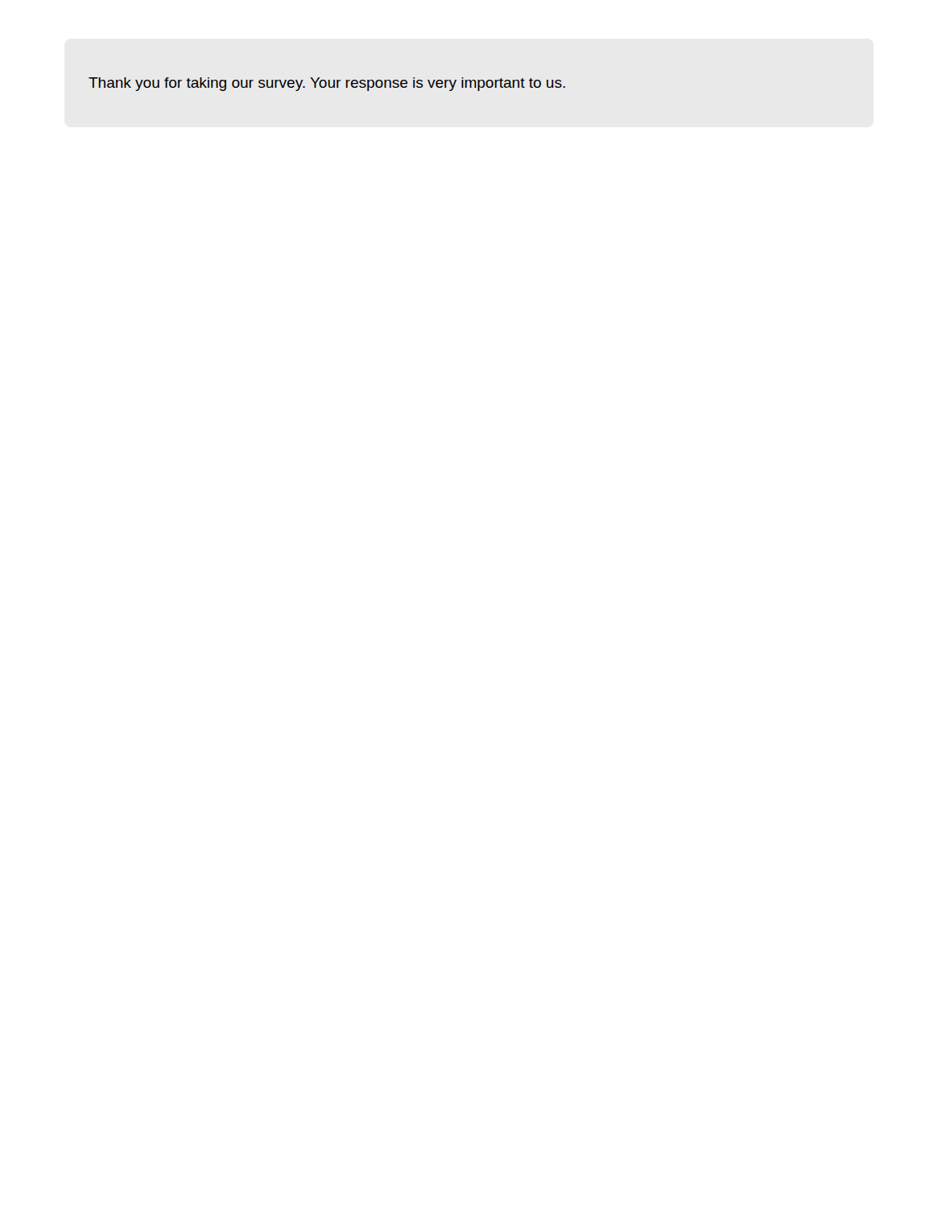Thank you for taking our survey. Your response is very important to us.